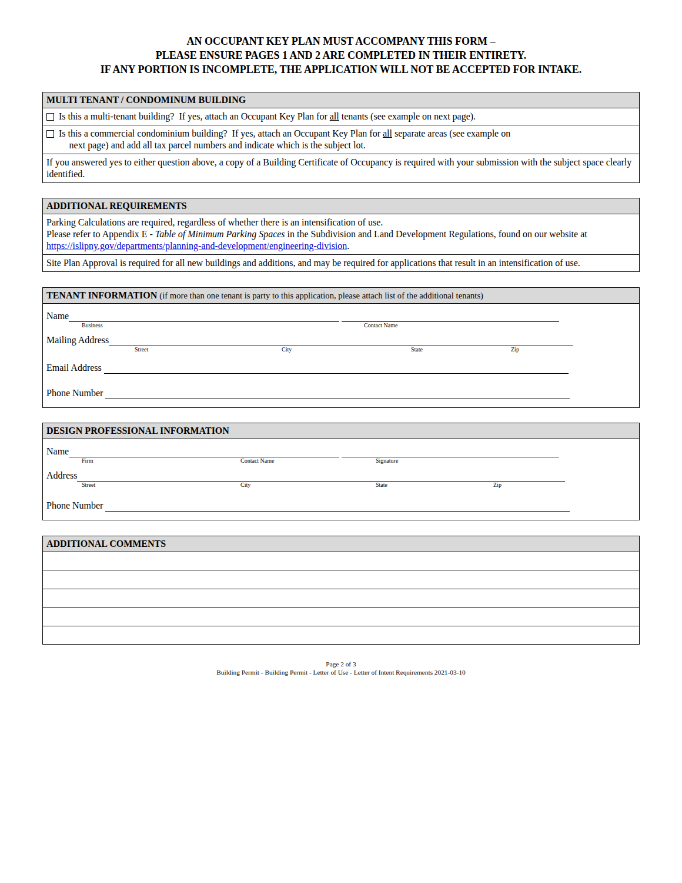AN OCCUPANT KEY PLAN MUST ACCOMPANY THIS FORM –
PLEASE ENSURE PAGES 1 AND 2 ARE COMPLETED IN THEIR ENTIRETY.
IF ANY PORTION IS INCOMPLETE, THE APPLICATION WILL NOT BE ACCEPTED FOR INTAKE.
MULTI TENANT / CONDOMINUM BUILDING
Is this a multi-tenant building? If yes, attach an Occupant Key Plan for all tenants (see example on next page).
Is this a commercial condominium building? If yes, attach an Occupant Key Plan for all separate areas (see example on next page) and add all tax parcel numbers and indicate which is the subject lot.
If you answered yes to either question above, a copy of a Building Certificate of Occupancy is required with your submission with the subject space clearly identified.
ADDITIONAL REQUIREMENTS
Parking Calculations are required, regardless of whether there is an intensification of use.
Please refer to Appendix E - Table of Minimum Parking Spaces in the Subdivision and Land Development Regulations, found on our website at https://islipny.gov/departments/planning-and-development/engineering-division.
Site Plan Approval is required for all new buildings and additions, and may be required for applications that result in an intensification of use.
TENANT INFORMATION (if more than one tenant is party to this application, please attach list of the additional tenants)
Name
Business Contact Name
Mailing Address
Street City State Zip
Email Address
Phone Number
DESIGN PROFESSIONAL INFORMATION
Name
Firm Contact Name Signature
Address
Street City State Zip
Phone Number
ADDITIONAL COMMENTS
Page 2 of 3
Building Permit - Building Permit - Letter of Use - Letter of Intent Requirements 2021-03-10